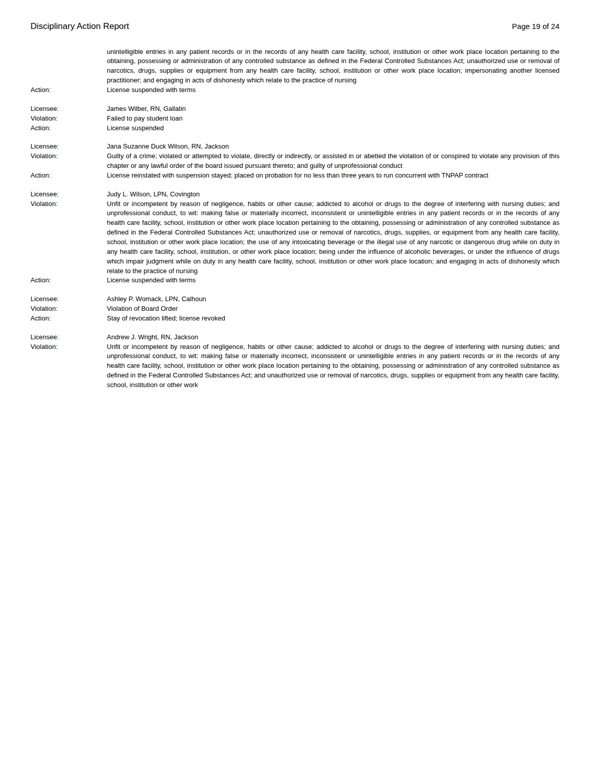Disciplinary Action Report
Page 19 of 24
unintelligible entries in any patient records or in the records of any health care facility, school, institution or other work place location pertaining to the obtaining, possessing or administration of any controlled substance as defined in the Federal Controlled Substances Act; unauthorized use or removal of narcotics, drugs, supplies or equipment from any health care facility, school, institution or other work place location; impersonating another licensed practitioner; and engaging in acts of dishonesty which relate to the practice of nursing
Action:
License suspended with terms
Licensee:
James Wilber, RN, Gallatin
Violation:
Failed to pay student loan
Action:
License suspended
Licensee:
Jana Suzanne Duck Wilson, RN, Jackson
Violation:
Guilty of a crime; violated or attempted to violate, directly or indirectly, or assisted in or abetted the violation of or conspired to violate any provision of this chapter or any lawful order of the board issued pursuant thereto; and guilty of unprofessional conduct
Action:
License reinstated with suspension stayed; placed on probation for no less than three years to run concurrent with TNPAP contract
Licensee:
Judy L. Wilson, LPN, Covington
Violation:
Unfit or incompetent by reason of negligence, habits or other cause; addicted to alcohol or drugs to the degree of interfering with nursing duties; and unprofessional conduct, to wit: making false or materially incorrect, inconsistent or unintelligible entries in any patient records or in the records of any health care facility, school, institution or other work place location pertaining to the obtaining, possessing or administration of any controlled substance as defined in the Federal Controlled Substances Act; unauthorized use or removal of narcotics, drugs, supplies, or equipment from any health care facility, school, institution or other work place location; the use of any intoxicating beverage or the illegal use of any narcotic or dangerous drug while on duty in any health care facility, school, institution, or other work place location; being under the influence of alcoholic beverages, or under the influence of drugs which impair judgment while on duty in any health care facility, school, institution or other work place location; and engaging in acts of dishonesty which relate to the practice of nursing
Action:
License suspended with terms
Licensee:
Ashley P. Womack, LPN, Calhoun
Violation:
Violation of Board Order
Action:
Stay of revocation lifted; license revoked
Licensee:
Andrew J. Wright, RN, Jackson
Violation:
Unfit or incompetent by reason of negligence, habits or other cause; addicted to alcohol or drugs to the degree of interfering with nursing duties; and unprofessional conduct, to wit: making false or materially incorrect, inconsistent or unintelligible entries in any patient records or in the records of any health care facility, school, institution or other work place location pertaining to the obtaining, possessing or administration of any controlled substance as defined in the Federal Controlled Substances Act; and unauthorized use or removal of narcotics, drugs, supplies or equipment from any health care facility, school, institution or other work